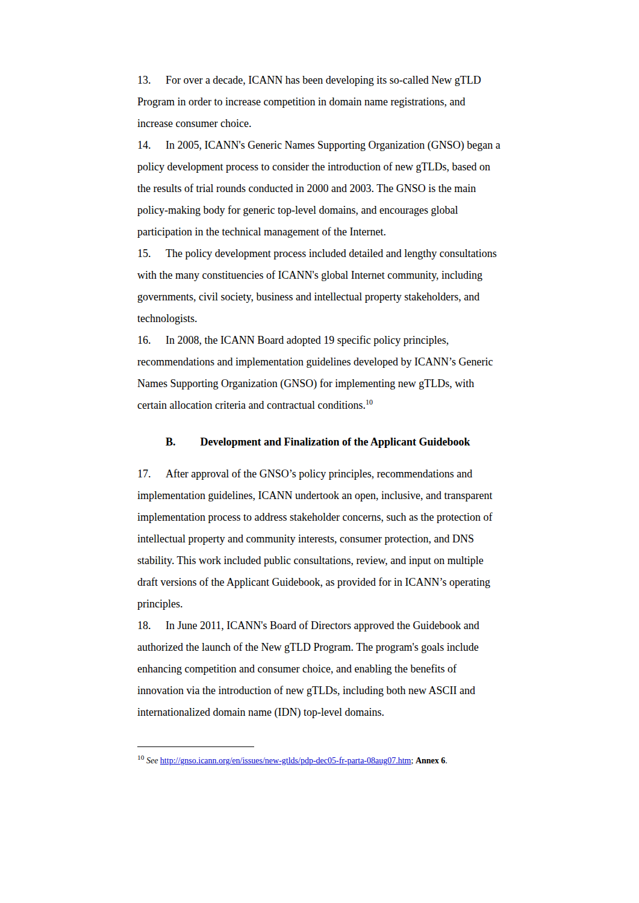13. For over a decade, ICANN has been developing its so-called New gTLD Program in order to increase competition in domain name registrations, and increase consumer choice.
14. In 2005, ICANN's Generic Names Supporting Organization (GNSO) began a policy development process to consider the introduction of new gTLDs, based on the results of trial rounds conducted in 2000 and 2003. The GNSO is the main policy-making body for generic top-level domains, and encourages global participation in the technical management of the Internet.
15. The policy development process included detailed and lengthy consultations with the many constituencies of ICANN's global Internet community, including governments, civil society, business and intellectual property stakeholders, and technologists.
16. In 2008, the ICANN Board adopted 19 specific policy principles, recommendations and implementation guidelines developed by ICANN’s Generic Names Supporting Organization (GNSO) for implementing new gTLDs, with certain allocation criteria and contractual conditions.10
B. Development and Finalization of the Applicant Guidebook
17. After approval of the GNSO’s policy principles, recommendations and implementation guidelines, ICANN undertook an open, inclusive, and transparent implementation process to address stakeholder concerns, such as the protection of intellectual property and community interests, consumer protection, and DNS stability. This work included public consultations, review, and input on multiple draft versions of the Applicant Guidebook, as provided for in ICANN’s operating principles.
18. In June 2011, ICANN's Board of Directors approved the Guidebook and authorized the launch of the New gTLD Program. The program's goals include enhancing competition and consumer choice, and enabling the benefits of innovation via the introduction of new gTLDs, including both new ASCII and internationalized domain name (IDN) top-level domains.
10 See http://gnso.icann.org/en/issues/new-gtlds/pdp-dec05-fr-parta-08aug07.htm; Annex 6.